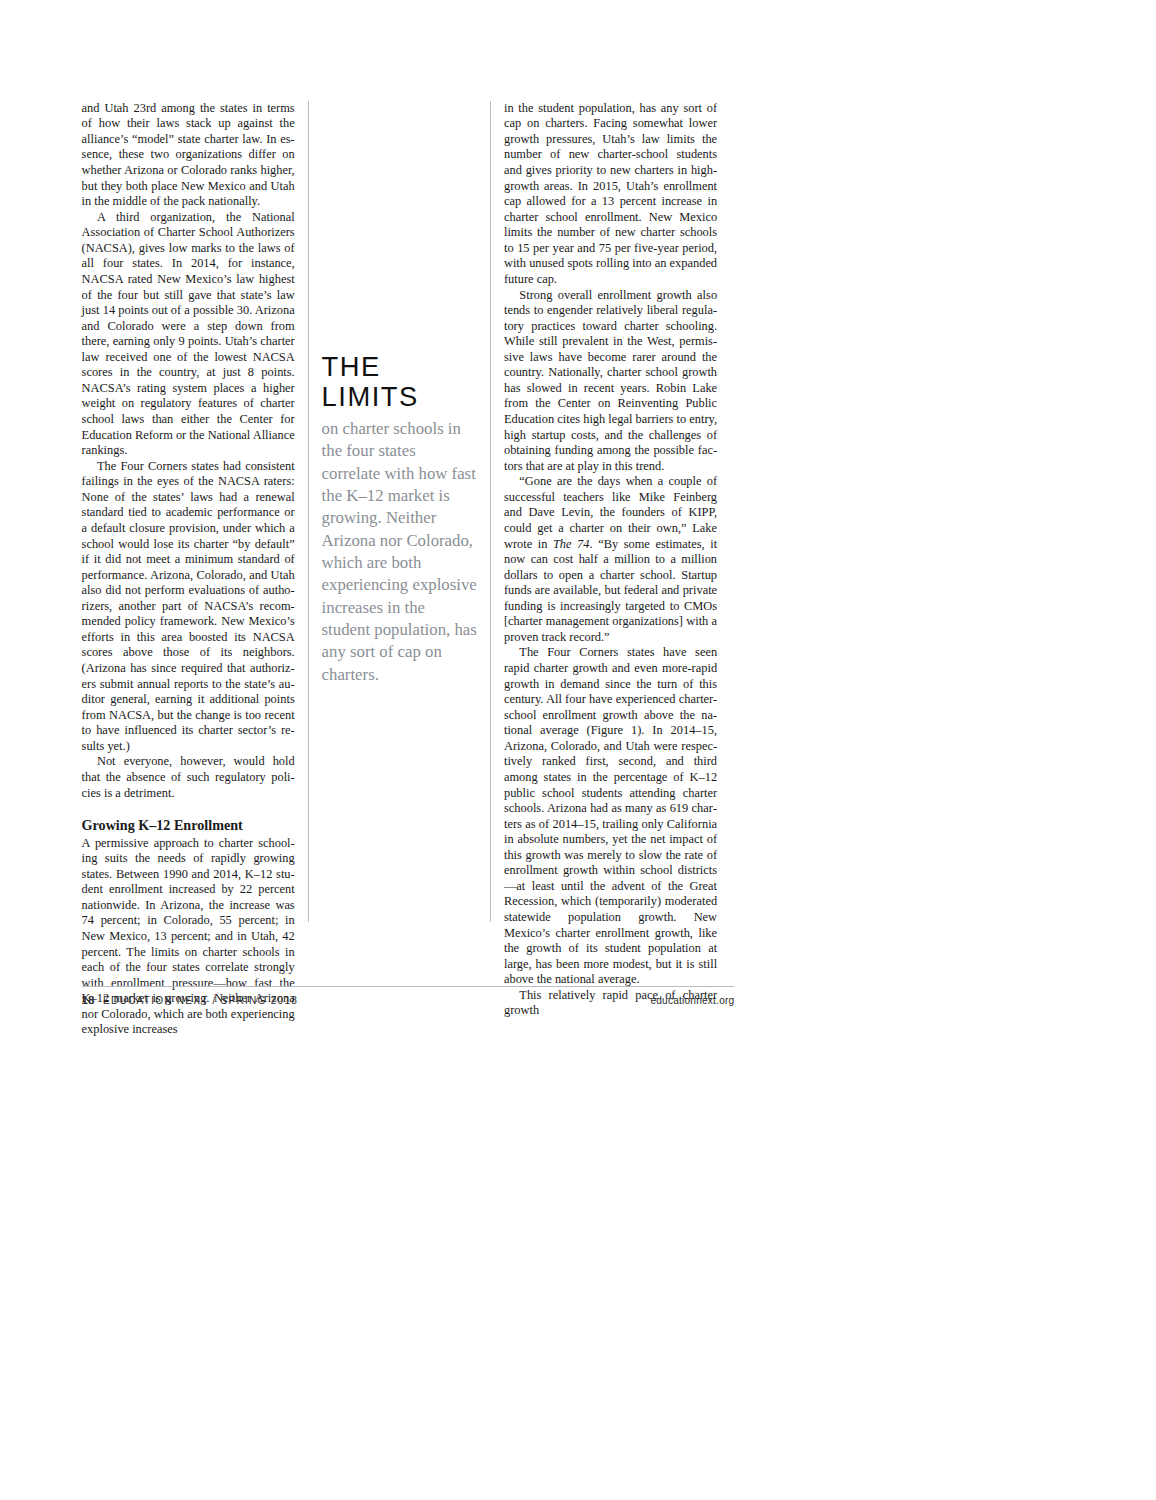and Utah 23rd among the states in terms of how their laws stack up against the alliance’s “model” state charter law. In essence, these two organizations differ on whether Arizona or Colorado ranks higher, but they both place New Mexico and Utah in the middle of the pack nationally.
A third organization, the National Association of Charter School Authorizers (NACSA), gives low marks to the laws of all four states. In 2014, for instance, NACSA rated New Mexico’s law highest of the four but still gave that state’s law just 14 points out of a possible 30. Arizona and Colorado were a step down from there, earning only 9 points. Utah’s charter law received one of the lowest NACSA scores in the country, at just 8 points. NACSA’s rating system places a higher weight on regulatory features of charter school laws than either the Center for Education Reform or the National Alliance rankings.
The Four Corners states had consistent failings in the eyes of the NACSA raters: None of the states’ laws had a renewal standard tied to academic performance or a default closure provision, under which a school would lose its charter “by default” if it did not meet a minimum standard of performance. Arizona, Colorado, and Utah also did not perform evaluations of authorizers, another part of NACSA’s recommended policy framework. New Mexico’s efforts in this area boosted its NACSA scores above those of its neighbors. (Arizona has since required that authorizers submit annual reports to the state’s auditor general, earning it additional points from NACSA, but the change is too recent to have influenced its charter sector’s results yet.)
Not everyone, however, would hold that the absence of such regulatory policies is a detriment.
Growing K–12 Enrollment
A permissive approach to charter schooling suits the needs of rapidly growing states. Between 1990 and 2014, K–12 student enrollment increased by 22 percent nationwide. In Arizona, the increase was 74 percent; in Colorado, 55 percent; in New Mexico, 13 percent; and in Utah, 42 percent. The limits on charter schools in each of the four states correlate strongly with enrollment pressure—how fast the K–12 market is growing. Neither Arizona nor Colorado, which are both experiencing explosive increases
The
limits
on charter schools in the four states correlate with how fast the K–12 market is growing. Neither Arizona nor Colorado, which are both experiencing explosive increases in the student population, has any sort of cap on charters.
in the student population, has any sort of cap on charters. Facing somewhat lower growth pressures, Utah’s law limits the number of new charter-school students and gives priority to new charters in high-growth areas. In 2015, Utah’s enrollment cap allowed for a 13 percent increase in charter school enrollment. New Mexico limits the number of new charter schools to 15 per year and 75 per five-year period, with unused spots rolling into an expanded future cap.
Strong overall enrollment growth also tends to engender relatively liberal regulatory practices toward charter schooling. While still prevalent in the West, permissive laws have become rarer around the country. Nationally, charter school growth has slowed in recent years. Robin Lake from the Center on Reinventing Public Education cites high legal barriers to entry, high startup costs, and the challenges of obtaining funding among the possible factors that are at play in this trend.
“Gone are the days when a couple of successful teachers like Mike Feinberg and Dave Levin, the founders of KIPP, could get a charter on their own,” Lake wrote in The 74. “By some estimates, it now can cost half a million to a million dollars to open a charter school. Startup funds are available, but federal and private funding is increasingly targeted to CMOs [charter management organizations] with a proven track record.”
The Four Corners states have seen rapid charter growth and even more-rapid growth in demand since the turn of this century. All four have experienced charter-school enrollment growth above the national average (Figure 1). In 2014–15, Arizona, Colorado, and Utah were respectively ranked first, second, and third among states in the percentage of K–12 public school students attending charter schools. Arizona had as many as 619 charters as of 2014–15, trailing only California in absolute numbers, yet the net impact of this growth was merely to slow the rate of enrollment growth within school districts—at least until the advent of the Great Recession, which (temporarily) moderated statewide population growth. New Mexico’s charter enrollment growth, like the growth of its student population at large, has been more modest, but it is still above the national average.
This relatively rapid pace of charter growth
18 EDUCATION NEXT / SPRING 2018
educationnext.org